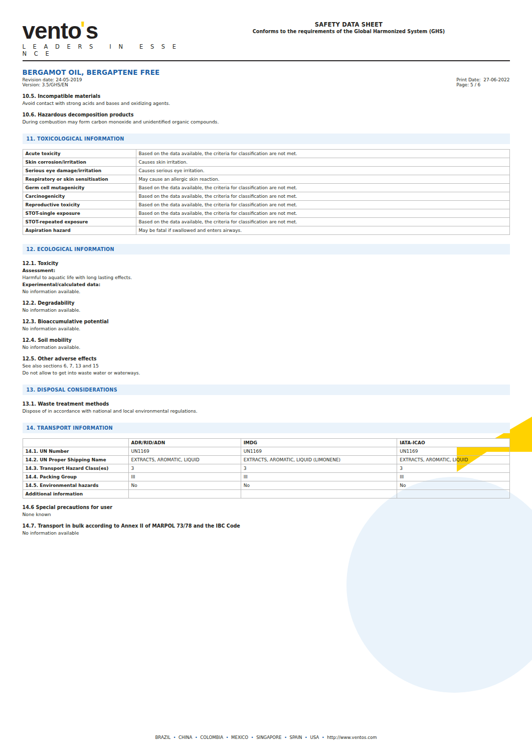vento's
L E A D E R S I N E S S E N C E
SAFETY DATA SHEET
Conforms to the requirements of the Global Harmonized System (GHS)
BERGAMOT OIL, BERGAPTENE FREE
Revision date: 24-05-2019
Version: 3.5/GHS/EN
Print Date: 27-06-2022
Page: 5 / 6
10.5. Incompatible materials
Avoid contact with strong acids and bases and oxidizing agents.
10.6. Hazardous decomposition products
During combustion may form carbon monoxide and unidentified organic compounds.
11. TOXICOLOGICAL INFORMATION
| Acute toxicity | Based on the data available, the criteria for classification are not met. |
| Skin corrosion/irritation | Causes skin irritation. |
| Serious eye damage/irritation | Causes serious eye irritation. |
| Respiratory or skin sensitisation | May cause an allergic skin reaction. |
| Germ cell mutagenicity | Based on the data available, the criteria for classification are not met. |
| Carcinogenicity | Based on the data available, the criteria for classification are not met. |
| Reproductive toxicity | Based on the data available, the criteria for classification are not met. |
| STOT-single exposure | Based on the data available, the criteria for classification are not met. |
| STOT-repeated exposure | Based on the data available, the criteria for classification are not met. |
| Aspiration hazard | May be fatal if swallowed and enters airways. |
12. ECOLOGICAL INFORMATION
12.1. Toxicity
Assessment:
Harmful to aquatic life with long lasting effects.
Experimental/calculated data:
No information available.
12.2. Degradability
No information available.
12.3. Bioaccumulative potential
No information available.
12.4. Soil mobility
No information available.
12.5. Other adverse effects
See also sections 6, 7, 13 and 15
Do not allow to get into waste water or waterways.
13. DISPOSAL CONSIDERATIONS
13.1. Waste treatment methods
Dispose of in accordance with national and local environmental regulations.
14. TRANSPORT INFORMATION
| | ADR/RID/ADN | IMDG | IATA-ICAO |
| --- | --- | --- | --- |
| 14.1. UN Number | UN1169 | UN1169 | UN1169 |
| 14.2. UN Proper Shipping Name | EXTRACTS, AROMATIC, LIQUID | EXTRACTS, AROMATIC, LIQUID (LIMONENE) | EXTRACTS, AROMATIC, LIQUID |
| 14.3. Transport Hazard Class(es) | 3 | 3 | 3 |
| 14.4. Packing Group | III | III | III |
| 14.5. Environmental hazards | No | No | No |
| Additional information | | | |
14.6 Special precautions for user
None known
14.7. Transport in bulk according to Annex II of MARPOL 73/78 and the IBC Code
No information available
BRAZIL • CHINA • COLOMBIA • MEXICO • SINGAPORE • SPAIN • USA • http://www.ventos.com